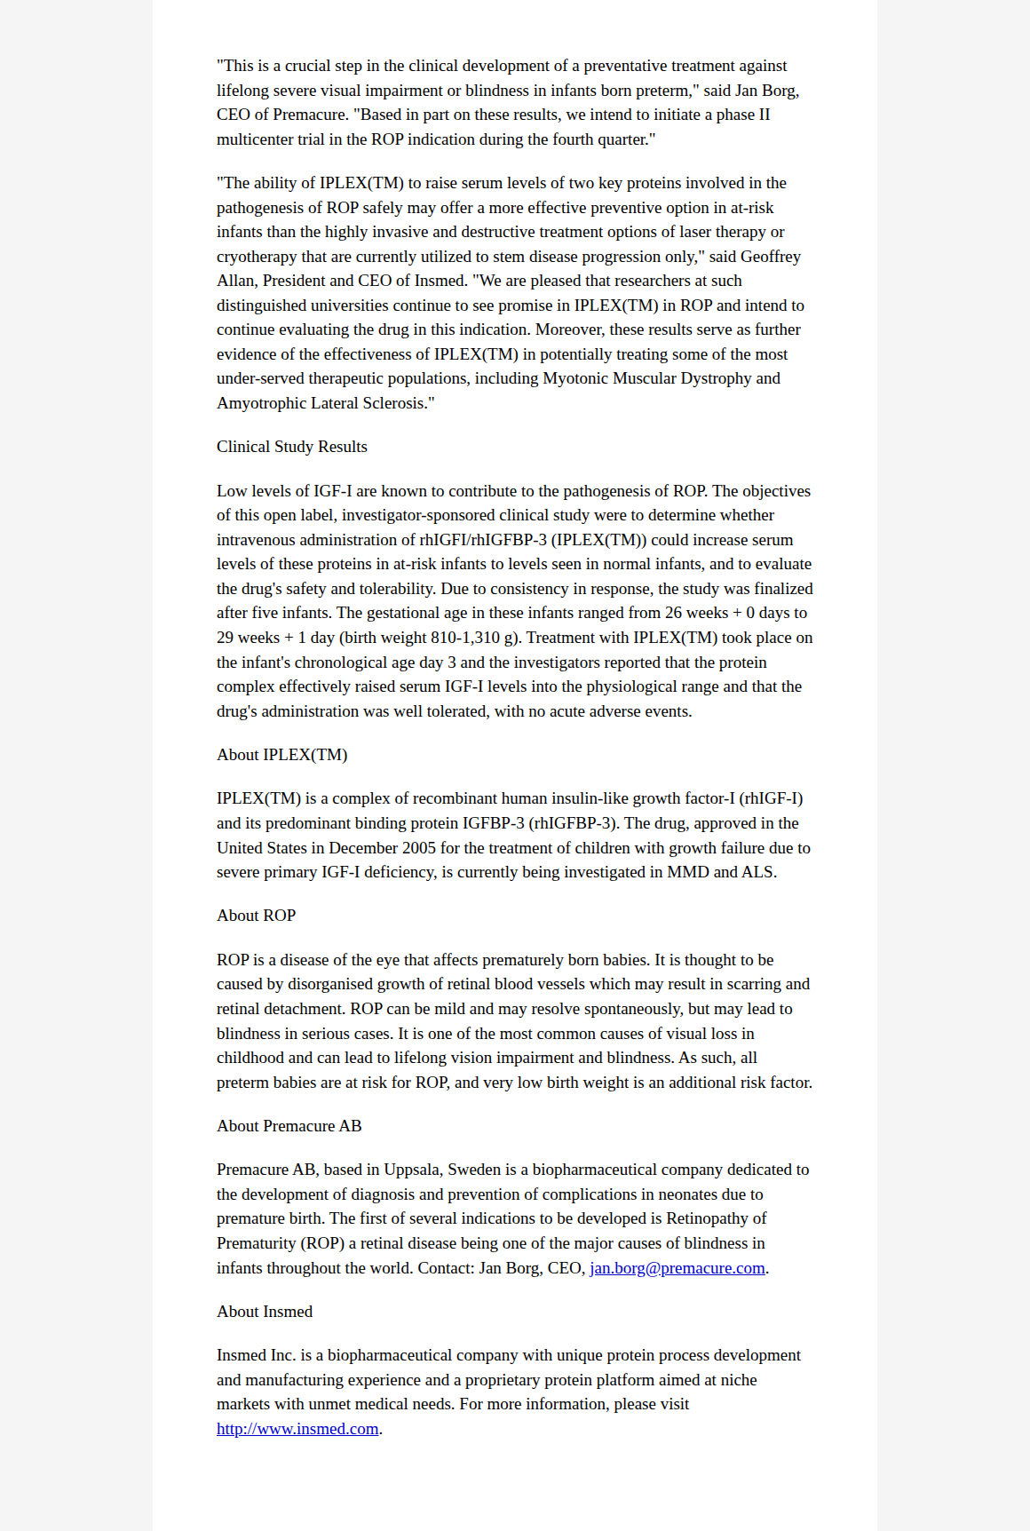"This is a crucial step in the clinical development of a preventative treatment against lifelong severe visual impairment or blindness in infants born preterm," said Jan Borg, CEO of Premacure. "Based in part on these results, we intend to initiate a phase II multicenter trial in the ROP indication during the fourth quarter."
"The ability of IPLEX(TM) to raise serum levels of two key proteins involved in the pathogenesis of ROP safely may offer a more effective preventive option in at-risk infants than the highly invasive and destructive treatment options of laser therapy or cryotherapy that are currently utilized to stem disease progression only," said Geoffrey Allan, President and CEO of Insmed. "We are pleased that researchers at such distinguished universities continue to see promise in IPLEX(TM) in ROP and intend to continue evaluating the drug in this indication. Moreover, these results serve as further evidence of the effectiveness of IPLEX(TM) in potentially treating some of the most under-served therapeutic populations, including Myotonic Muscular Dystrophy and Amyotrophic Lateral Sclerosis."
Clinical Study Results
Low levels of IGF-I are known to contribute to the pathogenesis of ROP. The objectives of this open label, investigator-sponsored clinical study were to determine whether intravenous administration of rhIGFI/rhIGFBP-3 (IPLEX(TM)) could increase serum levels of these proteins in at-risk infants to levels seen in normal infants, and to evaluate the drug's safety and tolerability. Due to consistency in response, the study was finalized after five infants. The gestational age in these infants ranged from 26 weeks + 0 days to 29 weeks + 1 day (birth weight 810-1,310 g). Treatment with IPLEX(TM) took place on the infant's chronological age day 3 and the investigators reported that the protein complex effectively raised serum IGF-I levels into the physiological range and that the drug's administration was well tolerated, with no acute adverse events.
About IPLEX(TM)
IPLEX(TM) is a complex of recombinant human insulin-like growth factor-I (rhIGF-I) and its predominant binding protein IGFBP-3 (rhIGFBP-3). The drug, approved in the United States in December 2005 for the treatment of children with growth failure due to severe primary IGF-I deficiency, is currently being investigated in MMD and ALS.
About ROP
ROP is a disease of the eye that affects prematurely born babies. It is thought to be caused by disorganised growth of retinal blood vessels which may result in scarring and retinal detachment. ROP can be mild and may resolve spontaneously, but may lead to blindness in serious cases. It is one of the most common causes of visual loss in childhood and can lead to lifelong vision impairment and blindness. As such, all preterm babies are at risk for ROP, and very low birth weight is an additional risk factor.
About Premacure AB
Premacure AB, based in Uppsala, Sweden is a biopharmaceutical company dedicated to the development of diagnosis and prevention of complications in neonates due to premature birth. The first of several indications to be developed is Retinopathy of Prematurity (ROP) a retinal disease being one of the major causes of blindness in infants throughout the world. Contact: Jan Borg, CEO, jan.borg@premacure.com.
About Insmed
Insmed Inc. is a biopharmaceutical company with unique protein process development and manufacturing experience and a proprietary protein platform aimed at niche markets with unmet medical needs. For more information, please visit http://www.insmed.com.